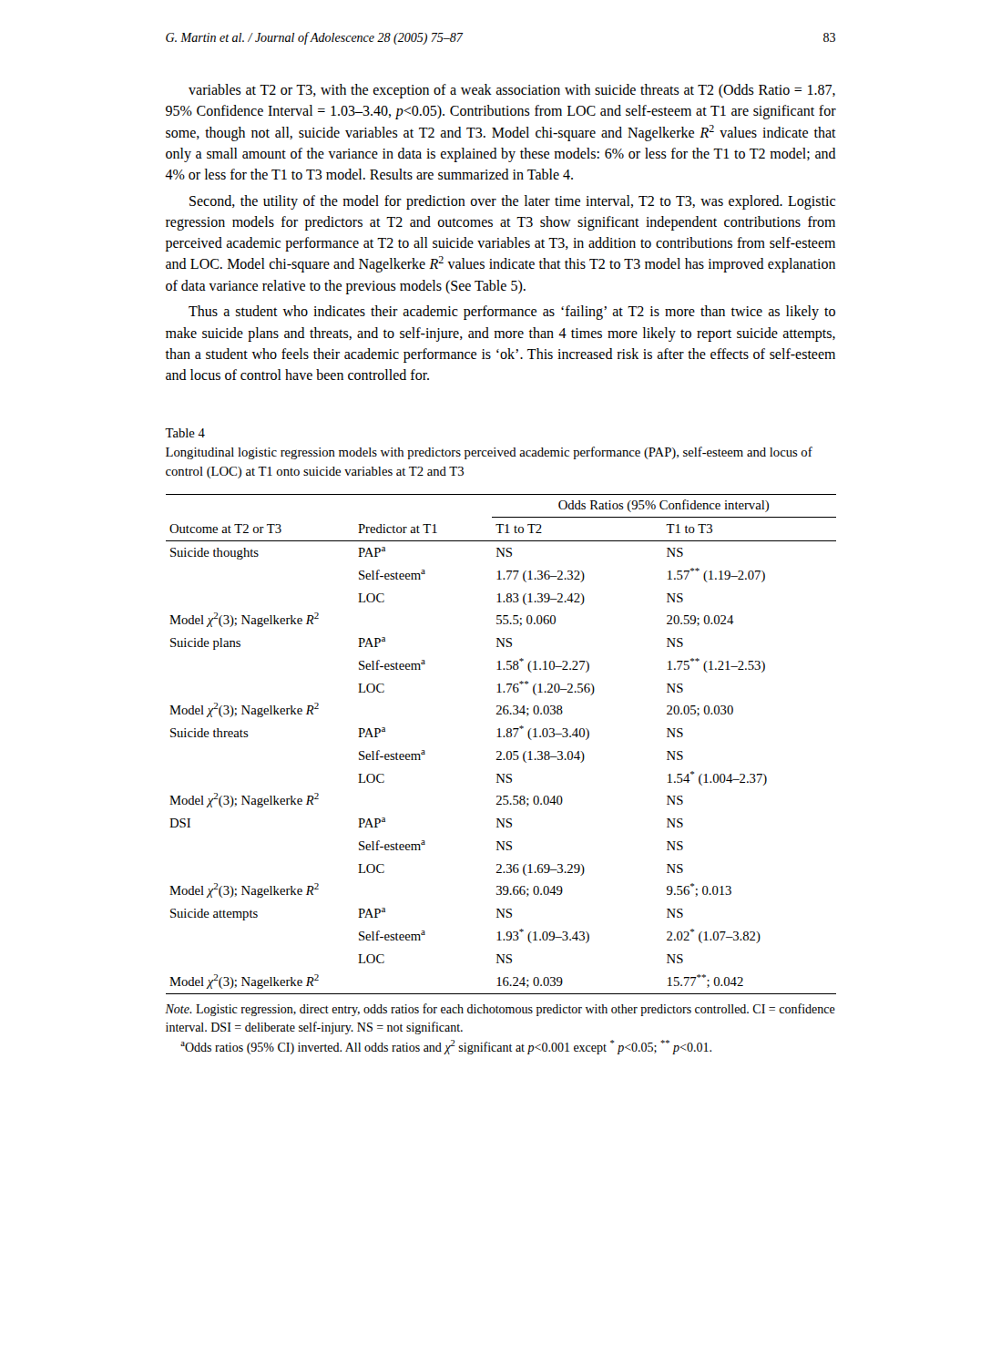G. Martin et al. / Journal of Adolescence 28 (2005) 75–87 83
variables at T2 or T3, with the exception of a weak association with suicide threats at T2 (Odds Ratio = 1.87, 95% Confidence Interval = 1.03–3.40, p<0.05). Contributions from LOC and self-esteem at T1 are significant for some, though not all, suicide variables at T2 and T3. Model chi-square and Nagelkerke R2 values indicate that only a small amount of the variance in data is explained by these models: 6% or less for the T1 to T2 model; and 4% or less for the T1 to T3 model. Results are summarized in Table 4.
Second, the utility of the model for prediction over the later time interval, T2 to T3, was explored. Logistic regression models for predictors at T2 and outcomes at T3 show significant independent contributions from perceived academic performance at T2 to all suicide variables at T3, in addition to contributions from self-esteem and LOC. Model chi-square and Nagelkerke R2 values indicate that this T2 to T3 model has improved explanation of data variance relative to the previous models (See Table 5).
Thus a student who indicates their academic performance as ‘failing’ at T2 is more than twice as likely to make suicide plans and threats, and to self-injure, and more than 4 times more likely to report suicide attempts, than a student who feels their academic performance is ‘ok’. This increased risk is after the effects of self-esteem and locus of control have been controlled for.
Table 4
Longitudinal logistic regression models with predictors perceived academic performance (PAP), self-esteem and locus of control (LOC) at T1 onto suicide variables at T2 and T3
| | | Odds Ratios (95% Confidence interval) |
| --- | --- | --- |
| Outcome at T2 or T3 | Predictor at T1 | T1 to T2 | T1 to T3 |
| Suicide thoughts | PAP a | NS | NS |
| | Self-esteem a | 1.77 (1.36–2.32) | 1.57 ** (1.19–2.07) |
| | LOC | 1.83 (1.39–2.42) | NS |
| Model χ 2 (3); Nagelkerke R 2 | 55.5; 0.060 | 20.59; 0.024 |
| Suicide plans | PAP a | NS | NS |
| | Self-esteem a | 1.58 * (1.10–2.27) | 1.75 ** (1.21–2.53) |
| | LOC | 1.76 ** (1.20–2.56) | NS |
| Model χ 2 (3); Nagelkerke R 2 | 26.34; 0.038 | 20.05; 0.030 |
| Suicide threats | PAP a | 1.87 * (1.03–3.40) | NS |
| | Self-esteem a | 2.05 (1.38–3.04) | NS |
| | LOC | NS | 1.54 * (1.004–2.37) |
| Model χ 2 (3); Nagelkerke R 2 | 25.58; 0.040 | NS |
| DSI | PAP a | NS | NS |
| | Self-esteem a | NS | NS |
| | LOC | 2.36 (1.69–3.29) | NS |
| Model χ 2 (3); Nagelkerke R 2 | 39.66; 0.049 | 9.56 * ; 0.013 |
| Suicide attempts | PAP a | NS | NS |
| | Self-esteem a | 1.93 * (1.09–3.43) | 2.02 * (1.07–3.82) |
| | LOC | NS | NS |
| Model χ 2 (3); Nagelkerke R 2 | 16.24; 0.039 | 15.77 ** ; 0.042 |
Note. Logistic regression, direct entry, odds ratios for each dichotomous predictor with other predictors controlled. CI = confidence interval. DSI = deliberate self-injury. NS = not significant.
aOdds ratios (95% CI) inverted. All odds ratios and χ2 significant at p<0.001 except * p<0.05; ** p<0.01.